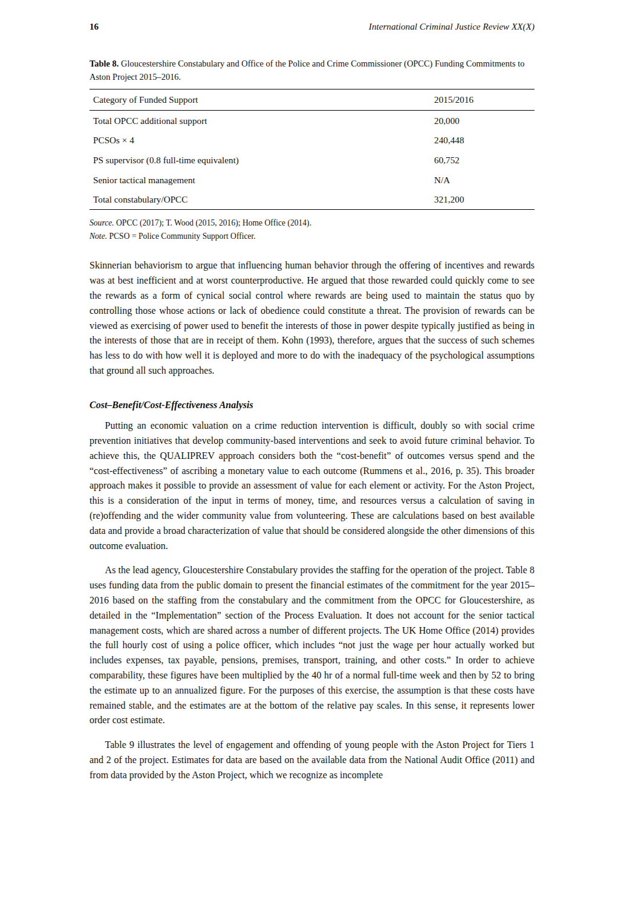16 International Criminal Justice Review XX(X)
Table 8. Gloucestershire Constabulary and Office of the Police and Crime Commissioner (OPCC) Funding Commitments to Aston Project 2015–2016.
| Category of Funded Support | 2015/2016 |
| --- | --- |
| Total OPCC additional support | 20,000 |
| PCSOs × 4 | 240,448 |
| PS supervisor (0.8 full-time equivalent) | 60,752 |
| Senior tactical management | N/A |
| Total constabulary/OPCC | 321,200 |
Source. OPCC (2017); T. Wood (2015, 2016); Home Office (2014).
Note. PCSO = Police Community Support Officer.
Skinnerian behaviorism to argue that influencing human behavior through the offering of incentives and rewards was at best inefficient and at worst counterproductive. He argued that those rewarded could quickly come to see the rewards as a form of cynical social control where rewards are being used to maintain the status quo by controlling those whose actions or lack of obedience could constitute a threat. The provision of rewards can be viewed as exercising of power used to benefit the interests of those in power despite typically justified as being in the interests of those that are in receipt of them. Kohn (1993), therefore, argues that the success of such schemes has less to do with how well it is deployed and more to do with the inadequacy of the psychological assumptions that ground all such approaches.
Cost–Benefit/Cost-Effectiveness Analysis
Putting an economic valuation on a crime reduction intervention is difficult, doubly so with social crime prevention initiatives that develop community-based interventions and seek to avoid future criminal behavior. To achieve this, the QUALIPREV approach considers both the “cost-benefit” of outcomes versus spend and the “cost-effectiveness” of ascribing a monetary value to each outcome (Rummens et al., 2016, p. 35). This broader approach makes it possible to provide an assessment of value for each element or activity. For the Aston Project, this is a consideration of the input in terms of money, time, and resources versus a calculation of saving in (re)offending and the wider community value from volunteering. These are calculations based on best available data and provide a broad characterization of value that should be considered alongside the other dimensions of this outcome evaluation.
As the lead agency, Gloucestershire Constabulary provides the staffing for the operation of the project. Table 8 uses funding data from the public domain to present the financial estimates of the commitment for the year 2015–2016 based on the staffing from the constabulary and the commitment from the OPCC for Gloucestershire, as detailed in the “Implementation” section of the Process Evaluation. It does not account for the senior tactical management costs, which are shared across a number of different projects. The UK Home Office (2014) provides the full hourly cost of using a police officer, which includes “not just the wage per hour actually worked but includes expenses, tax payable, pensions, premises, transport, training, and other costs.” In order to achieve comparability, these figures have been multiplied by the 40 hr of a normal full-time week and then by 52 to bring the estimate up to an annualized figure. For the purposes of this exercise, the assumption is that these costs have remained stable, and the estimates are at the bottom of the relative pay scales. In this sense, it represents lower order cost estimate.
Table 9 illustrates the level of engagement and offending of young people with the Aston Project for Tiers 1 and 2 of the project. Estimates for data are based on the available data from the National Audit Office (2011) and from data provided by the Aston Project, which we recognize as incomplete